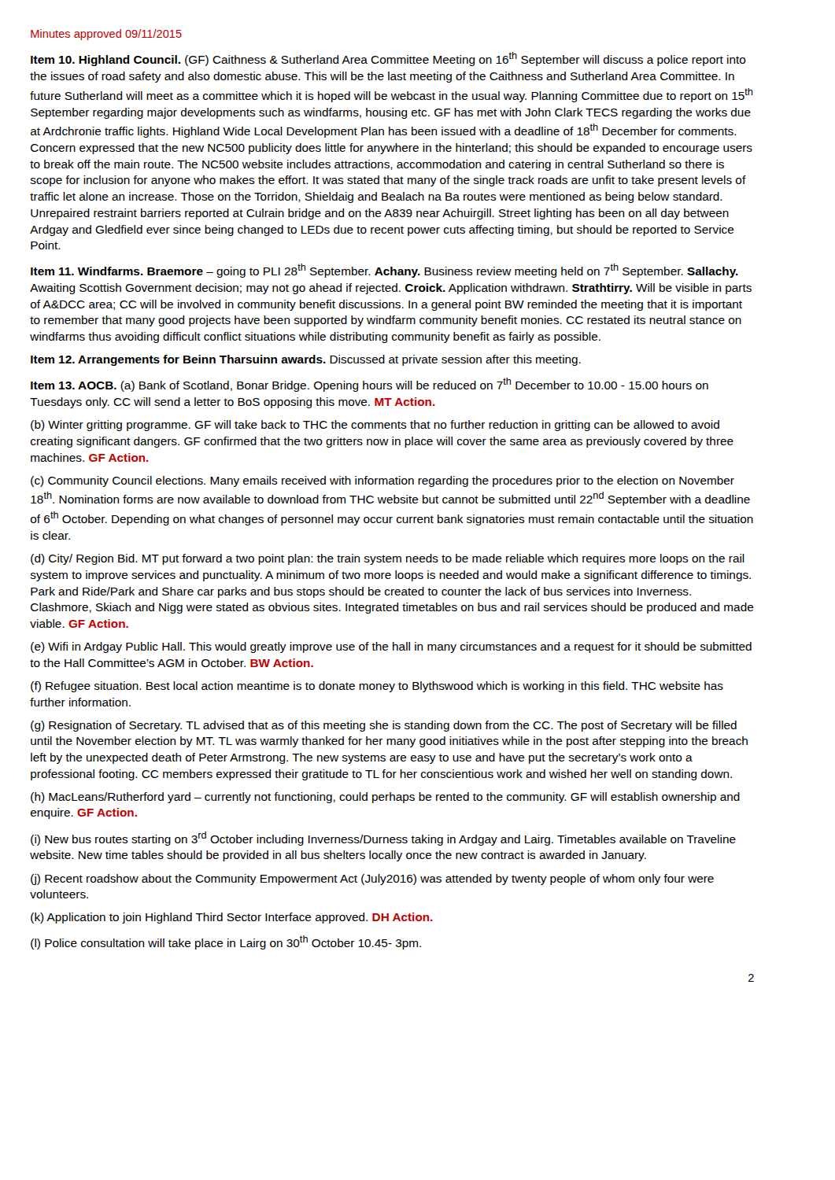Minutes approved 09/11/2015
Item 10. Highland Council. (GF) Caithness & Sutherland Area Committee Meeting on 16th September will discuss a police report into the issues of road safety and also domestic abuse. This will be the last meeting of the Caithness and Sutherland Area Committee. In future Sutherland will meet as a committee which it is hoped will be webcast in the usual way. Planning Committee due to report on 15th September regarding major developments such as windfarms, housing etc. GF has met with John Clark TECS regarding the works due at Ardchronie traffic lights. Highland Wide Local Development Plan has been issued with a deadline of 18th December for comments. Concern expressed that the new NC500 publicity does little for anywhere in the hinterland; this should be expanded to encourage users to break off the main route. The NC500 website includes attractions, accommodation and catering in central Sutherland so there is scope for inclusion for anyone who makes the effort. It was stated that many of the single track roads are unfit to take present levels of traffic let alone an increase. Those on the Torridon, Shieldaig and Bealach na Ba routes were mentioned as being below standard. Unrepaired restraint barriers reported at Culrain bridge and on the A839 near Achuirgill. Street lighting has been on all day between Ardgay and Gledfield ever since being changed to LEDs due to recent power cuts affecting timing, but should be reported to Service Point.
Item 11. Windfarms. Braemore – going to PLI 28th September. Achany. Business review meeting held on 7th September. Sallachy. Awaiting Scottish Government decision; may not go ahead if rejected. Croick. Application withdrawn. Strathtirry. Will be visible in parts of A&DCC area; CC will be involved in community benefit discussions. In a general point BW reminded the meeting that it is important to remember that many good projects have been supported by windfarm community benefit monies. CC restated its neutral stance on windfarms thus avoiding difficult conflict situations while distributing community benefit as fairly as possible.
Item 12. Arrangements for Beinn Tharsuinn awards. Discussed at private session after this meeting.
Item 13. AOCB. (a) Bank of Scotland, Bonar Bridge. Opening hours will be reduced on 7th December to 10.00 - 15.00 hours on Tuesdays only. CC will send a letter to BoS opposing this move. MT Action.
(b) Winter gritting programme. GF will take back to THC the comments that no further reduction in gritting can be allowed to avoid creating significant dangers. GF confirmed that the two gritters now in place will cover the same area as previously covered by three machines. GF Action.
(c) Community Council elections. Many emails received with information regarding the procedures prior to the election on November 18th. Nomination forms are now available to download from THC website but cannot be submitted until 22nd September with a deadline of 6th October. Depending on what changes of personnel may occur current bank signatories must remain contactable until the situation is clear.
(d) City/ Region Bid. MT put forward a two point plan: the train system needs to be made reliable which requires more loops on the rail system to improve services and punctuality. A minimum of two more loops is needed and would make a significant difference to timings. Park and Ride/Park and Share car parks and bus stops should be created to counter the lack of bus services into Inverness. Clashmore, Skiach and Nigg were stated as obvious sites. Integrated timetables on bus and rail services should be produced and made viable. GF Action.
(e) Wifi in Ardgay Public Hall. This would greatly improve use of the hall in many circumstances and a request for it should be submitted to the Hall Committee’s AGM in October. BW Action.
(f) Refugee situation. Best local action meantime is to donate money to Blythswood which is working in this field. THC website has further information.
(g) Resignation of Secretary. TL advised that as of this meeting she is standing down from the CC. The post of Secretary will be filled until the November election by MT. TL was warmly thanked for her many good initiatives while in the post after stepping into the breach left by the unexpected death of Peter Armstrong. The new systems are easy to use and have put the secretary’s work onto a professional footing. CC members expressed their gratitude to TL for her conscientious work and wished her well on standing down.
(h) MacLeans/Rutherford yard – currently not functioning, could perhaps be rented to the community. GF will establish ownership and enquire. GF Action.
(i) New bus routes starting on 3rd October including Inverness/Durness taking in Ardgay and Lairg. Timetables available on Traveline website. New time tables should be provided in all bus shelters locally once the new contract is awarded in January.
(j) Recent roadshow about the Community Empowerment Act (July2016) was attended by twenty people of whom only four were volunteers.
(k) Application to join Highland Third Sector Interface approved. DH Action.
(l) Police consultation will take place in Lairg on 30th October 10.45- 3pm.
2